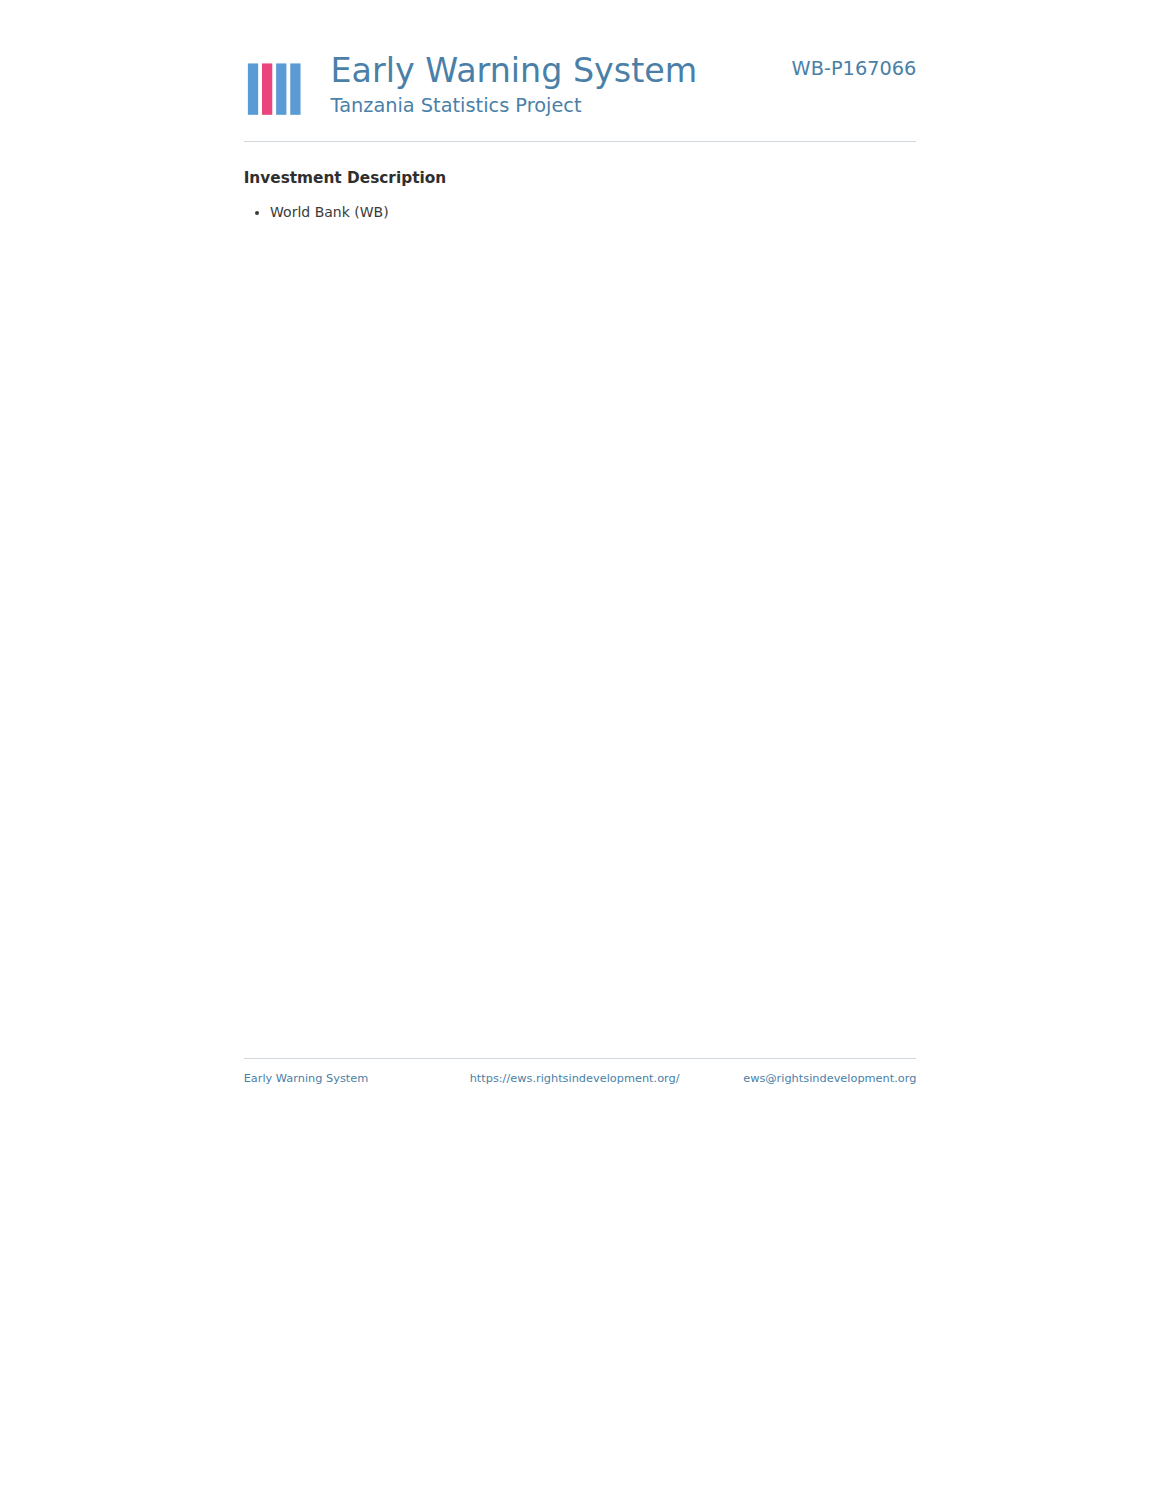Early Warning System
Tanzania Statistics Project
WB-P167066
Investment Description
World Bank (WB)
Early Warning System
https://ews.rightsindevelopment.org/
ews@rightsindevelopment.org